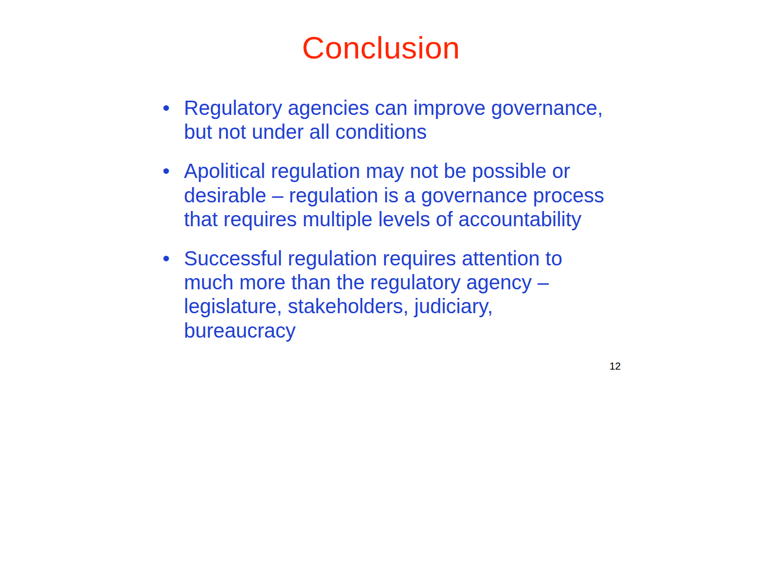Conclusion
Regulatory agencies can improve governance, but not under all conditions
Apolitical regulation may not be possible or desirable – regulation is a governance process that requires multiple levels of accountability
Successful regulation requires attention to much more than the regulatory agency – legislature, stakeholders, judiciary, bureaucracy
12